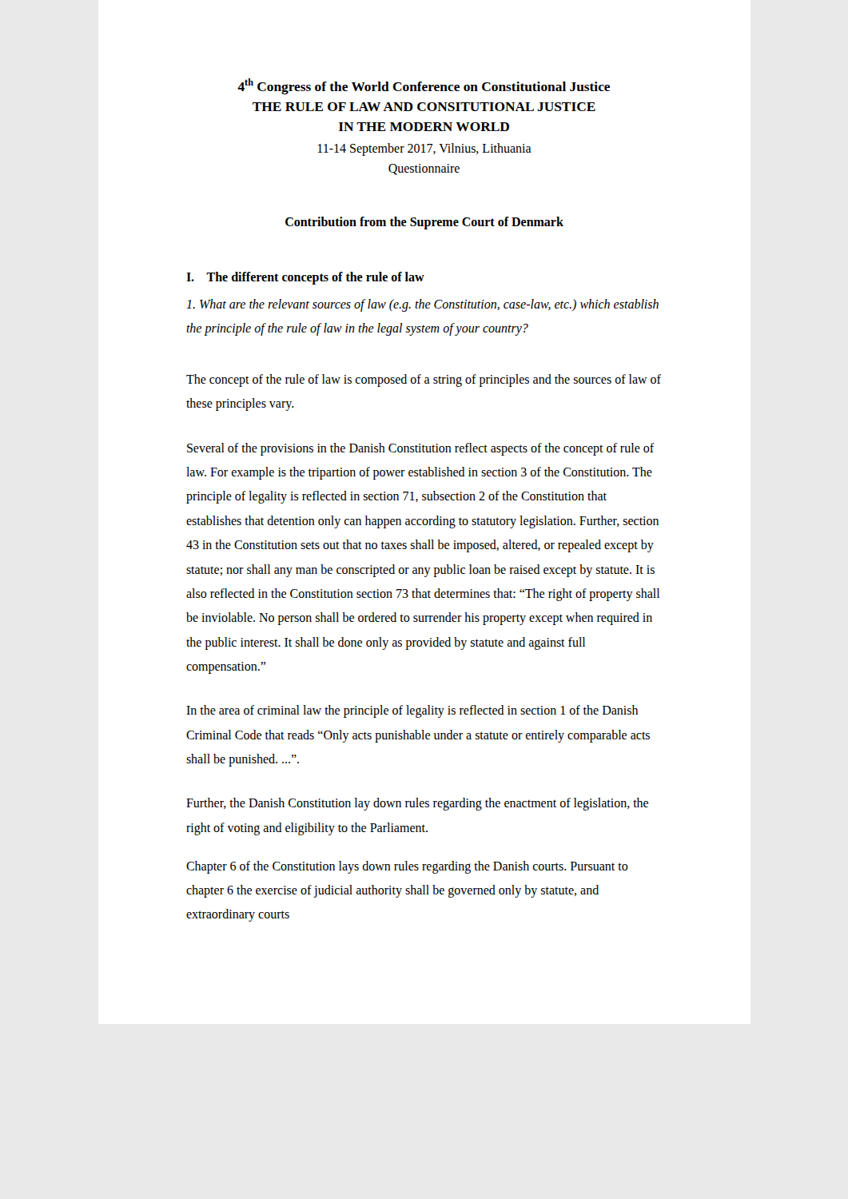4th Congress of the World Conference on Constitutional Justice THE RULE OF LAW AND CONSITUTIONAL JUSTICE IN THE MODERN WORLD 11-14 September 2017, Vilnius, Lithuania Questionnaire
Contribution from the Supreme Court of Denmark
I. The different concepts of the rule of law
1. What are the relevant sources of law (e.g. the Constitution, case-law, etc.) which establish the principle of the rule of law in the legal system of your country?
The concept of the rule of law is composed of a string of principles and the sources of law of these principles vary.
Several of the provisions in the Danish Constitution reflect aspects of the concept of rule of law. For example is the tripartion of power established in section 3 of the Constitution. The principle of legality is reflected in section 71, subsection 2 of the Constitution that establishes that detention only can happen according to statutory legislation. Further, section 43 in the Constitution sets out that no taxes shall be imposed, altered, or repealed except by statute; nor shall any man be conscripted or any public loan be raised except by statute. It is also reflected in the Constitution section 73 that determines that: “The right of property shall be inviolable. No person shall be ordered to surrender his property except when required in the public interest. It shall be done only as provided by statute and against full compensation.”
In the area of criminal law the principle of legality is reflected in section 1 of the Danish Criminal Code that reads “Only acts punishable under a statute or entirely comparable acts shall be punished. ...”.
Further, the Danish Constitution lay down rules regarding the enactment of legislation, the right of voting and eligibility to the Parliament.
Chapter 6 of the Constitution lays down rules regarding the Danish courts. Pursuant to chapter 6 the exercise of judicial authority shall be governed only by statute, and extraordinary courts